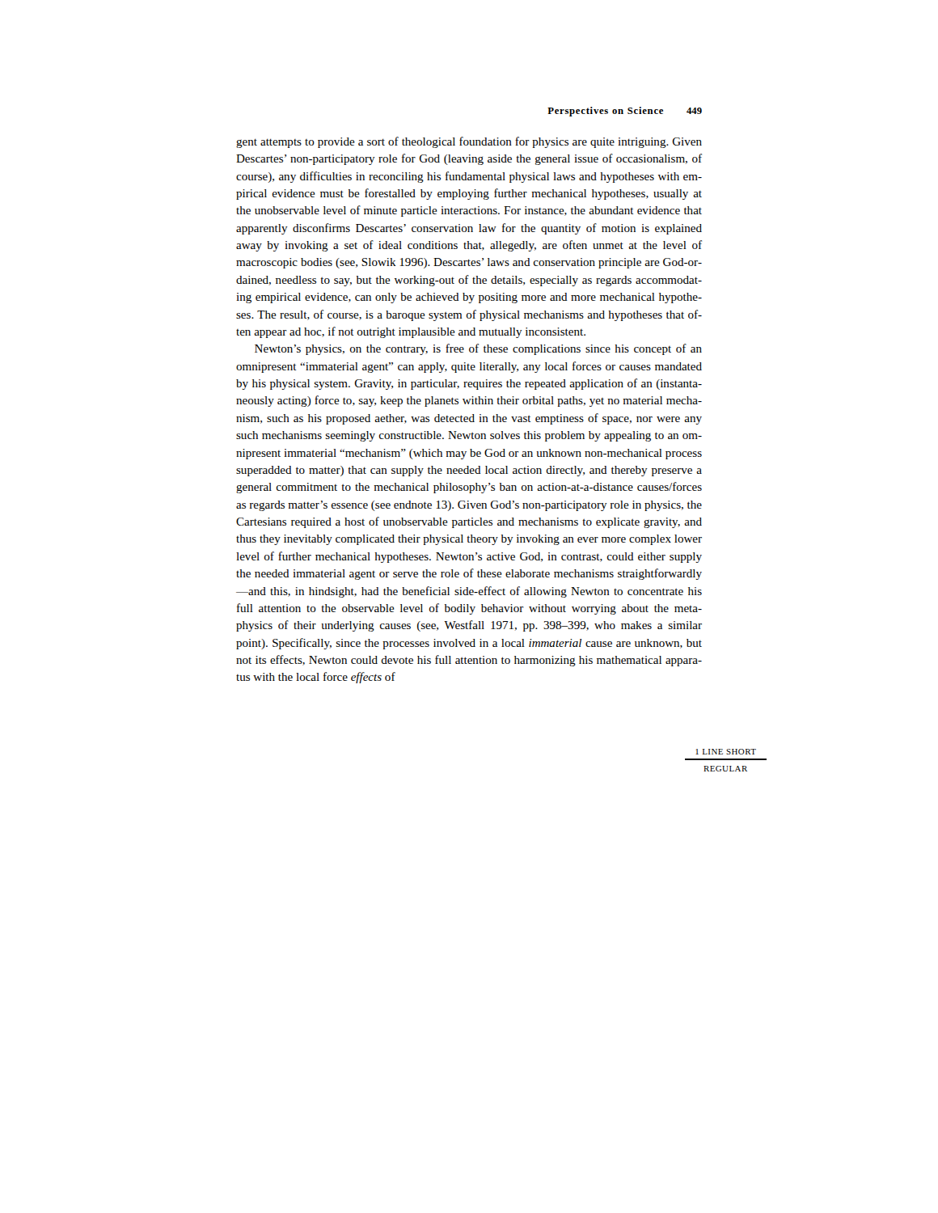Perspectives on Science449
gent attempts to provide a sort of theological foundation for physics are quite intriguing. Given Descartes’ non-participatory role for God (leaving aside the general issue of occasionalism, of course), any difficulties in reconciling his fundamental physical laws and hypotheses with empirical evidence must be forestalled by employing further mechanical hypotheses, usually at the unobservable level of minute particle interactions. For instance, the abundant evidence that apparently disconfirms Descartes’ conservation law for the quantity of motion is explained away by invoking a set of ideal conditions that, allegedly, are often unmet at the level of macroscopic bodies (see, Slowik 1996). Descartes’ laws and conservation principle are God-ordained, needless to say, but the working-out of the details, especially as regards accommodating empirical evidence, can only be achieved by positing more and more mechanical hypotheses. The result, of course, is a baroque system of physical mechanisms and hypotheses that often appear ad hoc, if not outright implausible and mutually inconsistent.
Newton’s physics, on the contrary, is free of these complications since his concept of an omnipresent “immaterial agent” can apply, quite literally, any local forces or causes mandated by his physical system. Gravity, in particular, requires the repeated application of an (instantaneously acting) force to, say, keep the planets within their orbital paths, yet no material mechanism, such as his proposed aether, was detected in the vast emptiness of space, nor were any such mechanisms seemingly constructible. Newton solves this problem by appealing to an omnipresent immaterial “mechanism” (which may be God or an unknown non-mechanical process superadded to matter) that can supply the needed local action directly, and thereby preserve a general commitment to the mechanical philosophy’s ban on action-at-a-distance causes/forces as regards matter’s essence (see endnote 13). Given God’s non-participatory role in physics, the Cartesians required a host of unobservable particles and mechanisms to explicate gravity, and thus they inevitably complicated their physical theory by invoking an ever more complex lower level of further mechanical hypotheses. Newton’s active God, in contrast, could either supply the needed immaterial agent or serve the role of these elaborate mechanisms straightforwardly—and this, in hindsight, had the beneficial side-effect of allowing Newton to concentrate his full attention to the observable level of bodily behavior without worrying about the metaphysics of their underlying causes (see, Westfall 1971, pp. 398–399, who makes a similar point). Specifically, since the processes involved in a local immaterial cause are unknown, but not its effects, Newton could devote his full attention to harmonizing his mathematical apparatus with the local force effects of
1 LINE SHORT REGULAR